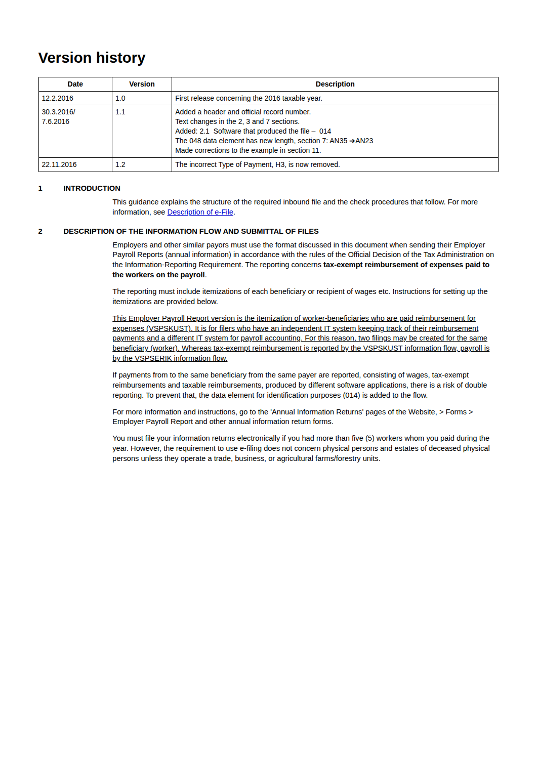Version history
| Date | Version | Description |
| --- | --- | --- |
| 12.2.2016 | 1.0 | First release concerning the 2016 taxable year. |
| 30.3.2016/ 7.6.2016 | 1.1 | Added a header and official record number. Text changes in the 2, 3 and 7 sections. Added: 2.1 Software that produced the file – 014 The 048 data element has new length, section 7: AN35 ➔ AN23 Made corrections to the example in section 11. |
| 22.11.2016 | 1.2 | The incorrect Type of Payment, H3, is now removed. |
1 Introduction
This guidance explains the structure of the required inbound file and the check procedures that follow. For more information, see Description of e-File.
2 Description of the information flow and submittal of files
Employers and other similar payors must use the format discussed in this document when sending their Employer Payroll Reports (annual information) in accordance with the rules of the Official Decision of the Tax Administration on the Information-Reporting Requirement. The reporting concerns tax-exempt reimbursement of expenses paid to the workers on the payroll.
The reporting must include itemizations of each beneficiary or recipient of wages etc. Instructions for setting up the itemizations are provided below.
This Employer Payroll Report version is the itemization of worker-beneficiaries who are paid reimbursement for expenses (VSPSKUST). It is for filers who have an independent IT system keeping track of their reimbursement payments and a different IT system for payroll accounting. For this reason, two filings may be created for the same beneficiary (worker). Whereas tax-exempt reimbursement is reported by the VSPSKUST information flow, payroll is by the VSPSERIK information flow.
If payments from to the same beneficiary from the same payer are reported, consisting of wages, tax-exempt reimbursements and taxable reimbursements, produced by different software applications, there is a risk of double reporting. To prevent that, the data element for identification purposes (014) is added to the flow.
For more information and instructions, go to the 'Annual Information Returns' pages of the Website, > Forms > Employer Payroll Report and other annual information return forms.
You must file your information returns electronically if you had more than five (5) workers whom you paid during the year. However, the requirement to use e-filing does not concern physical persons and estates of deceased physical persons unless they operate a trade, business, or agricultural farms/forestry units.